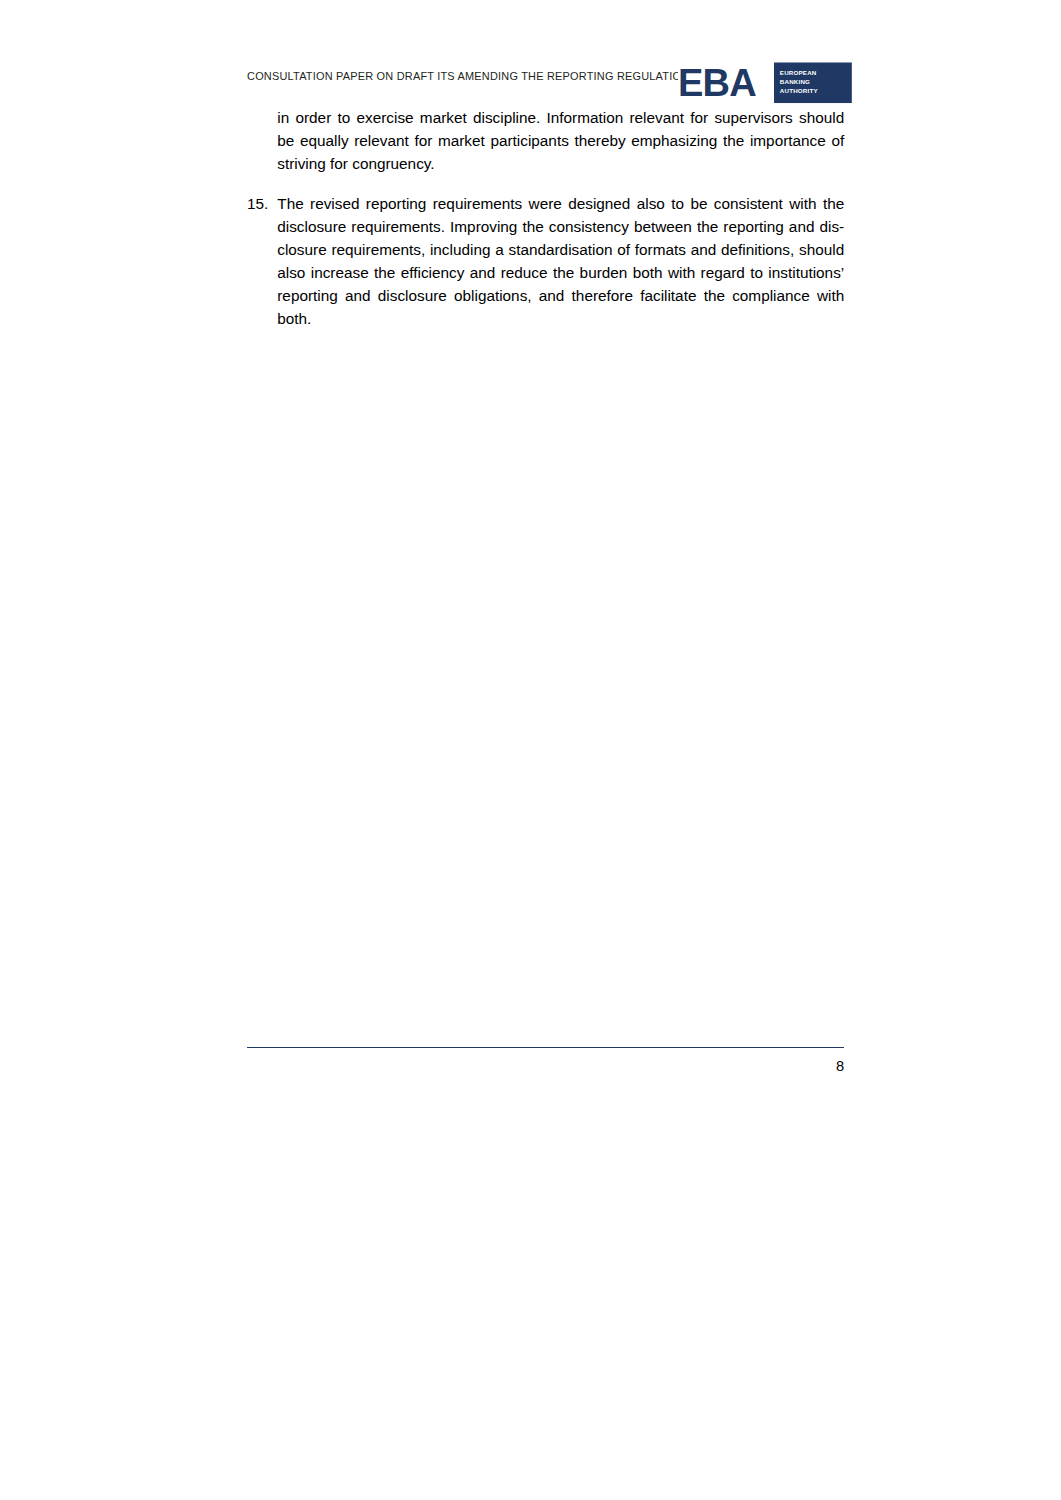Consultation Paper on Draft ITS Amending the Reporting Regulation
EBA EUROPEAN BANKING AUTHORITY
in order to exercise market discipline. Information relevant for supervisors should be equally relevant for market participants thereby emphasizing the importance of striving for congruency.
15. The revised reporting requirements were designed also to be consistent with the disclosure requirements. Improving the consistency between the reporting and disclosure requirements, including a standardisation of formats and definitions, should also increase the efficiency and reduce the burden both with regard to institutions’ reporting and disclosure obligations, and therefore facilitate the compliance with both.
8